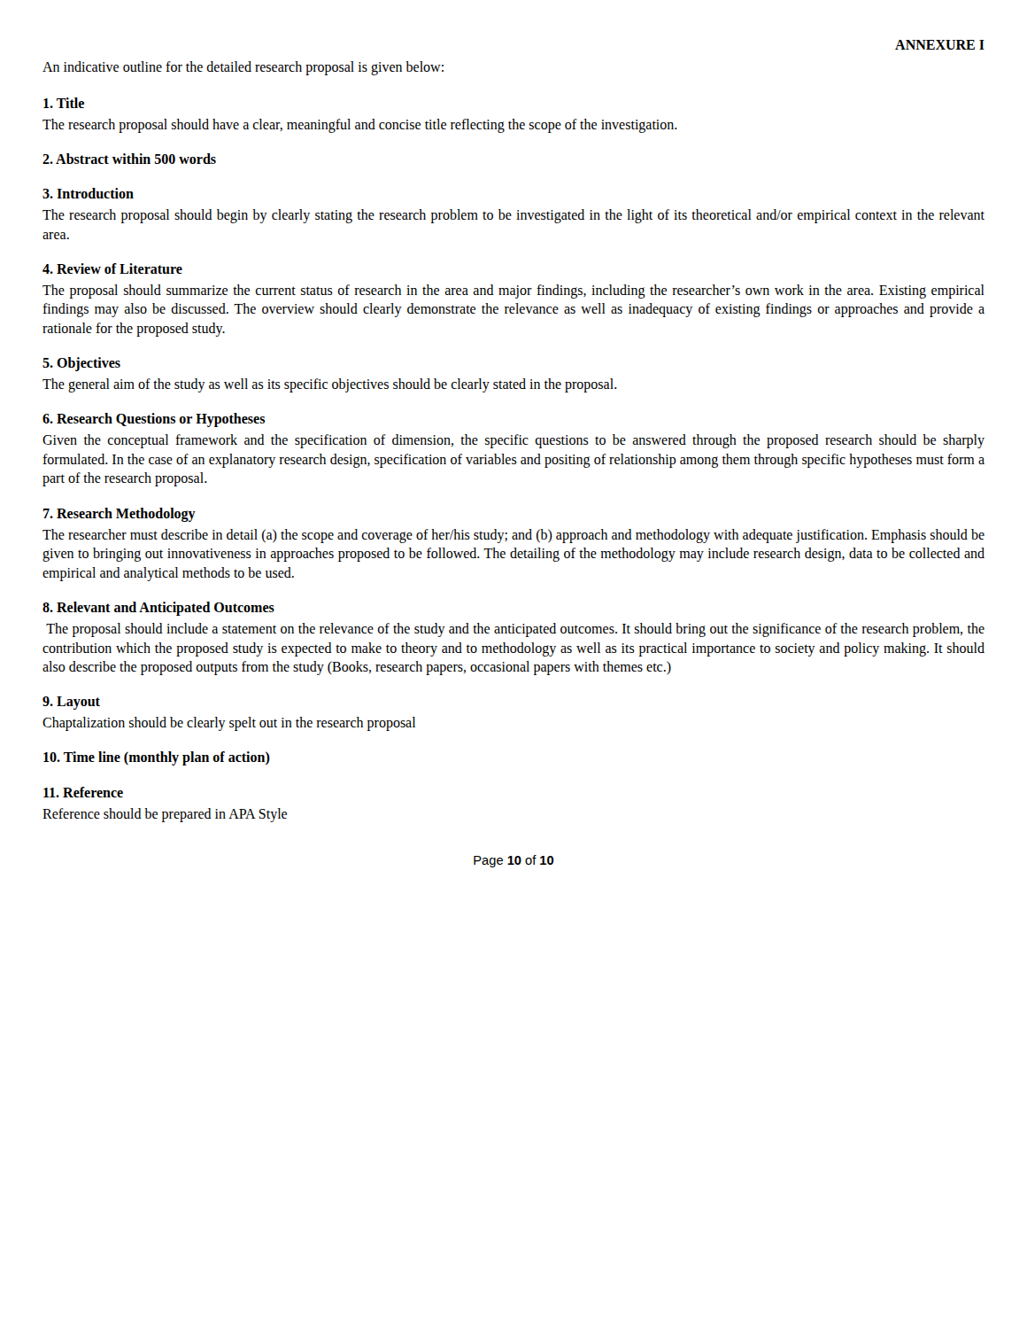ANNEXURE I
An indicative outline for the detailed research proposal is given below:
1. Title
The research proposal should have a clear, meaningful and concise title reflecting the scope of the investigation.
2. Abstract within 500 words
3. Introduction
The research proposal should begin by clearly stating the research problem to be investigated in the light of its theoretical and/or empirical context in the relevant area.
4. Review of Literature
The proposal should summarize the current status of research in the area and major findings, including the researcher’s own work in the area. Existing empirical findings may also be discussed. The overview should clearly demonstrate the relevance as well as inadequacy of existing findings or approaches and provide a rationale for the proposed study.
5. Objectives
The general aim of the study as well as its specific objectives should be clearly stated in the proposal.
6. Research Questions or Hypotheses
Given the conceptual framework and the specification of dimension, the specific questions to be answered through the proposed research should be sharply formulated. In the case of an explanatory research design, specification of variables and positing of relationship among them through specific hypotheses must form a part of the research proposal.
7. Research Methodology
The researcher must describe in detail (a) the scope and coverage of her/his study; and (b) approach and methodology with adequate justification. Emphasis should be given to bringing out innovativeness in approaches proposed to be followed. The detailing of the methodology may include research design, data to be collected and empirical and analytical methods to be used.
8. Relevant and Anticipated Outcomes
The proposal should include a statement on the relevance of the study and the anticipated outcomes. It should bring out the significance of the research problem, the contribution which the proposed study is expected to make to theory and to methodology as well as its practical importance to society and policy making. It should also describe the proposed outputs from the study (Books, research papers, occasional papers with themes etc.)
9. Layout
Chaptalization should be clearly spelt out in the research proposal
10. Time line (monthly plan of action)
11. Reference
Reference should be prepared in APA Style
Page 10 of 10